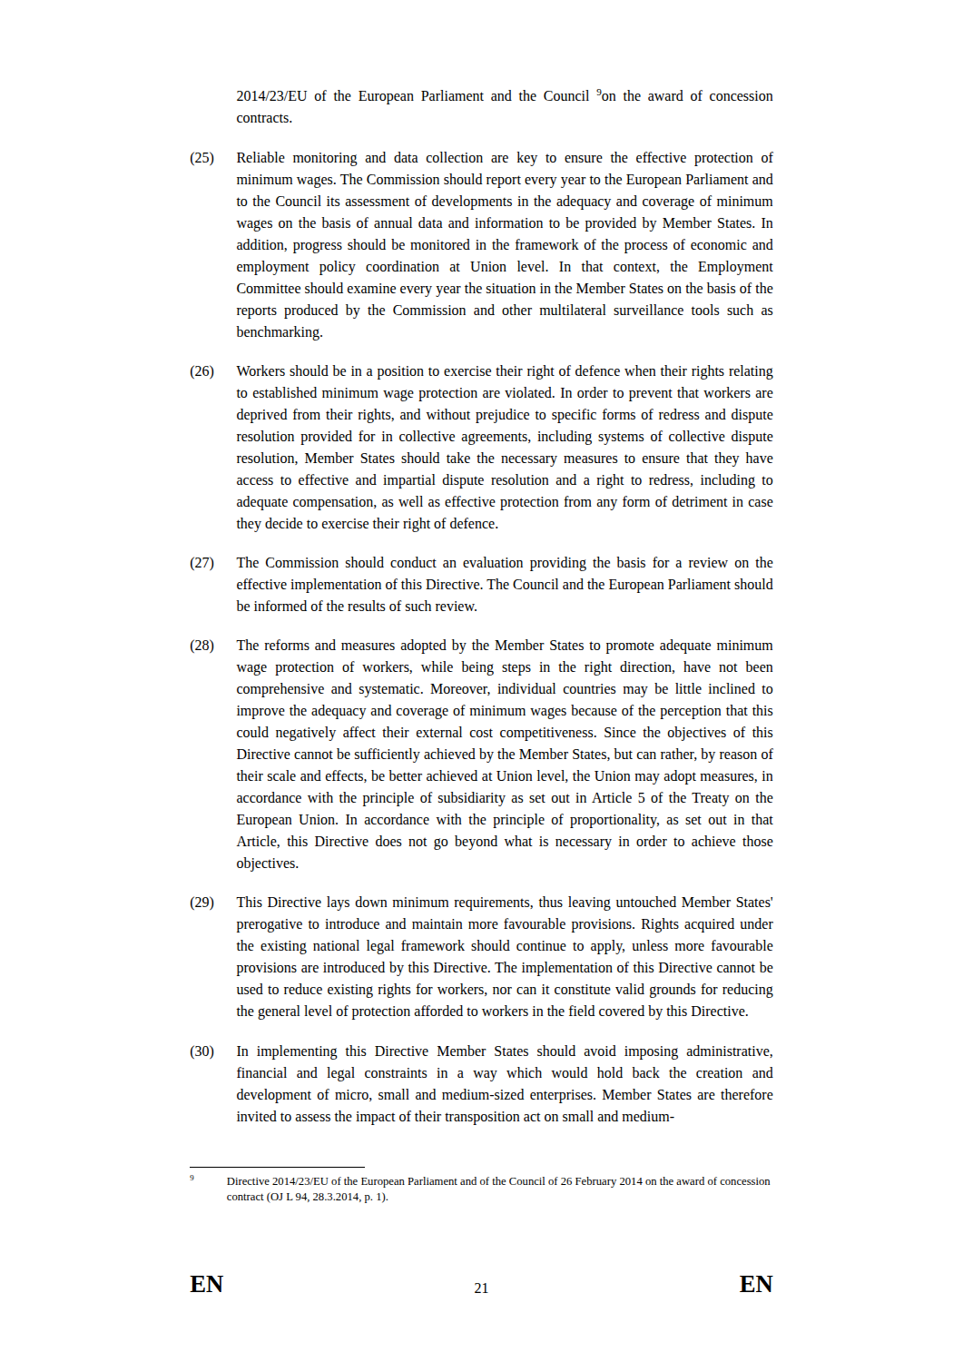2014/23/EU of the European Parliament and the Council 9on the award of concession contracts.
(25)
Reliable monitoring and data collection are key to ensure the effective protection of minimum wages. The Commission should report every year to the European Parliament and to the Council its assessment of developments in the adequacy and coverage of minimum wages on the basis of annual data and information to be provided by Member States. In addition, progress should be monitored in the framework of the process of economic and employment policy coordination at Union level. In that context, the Employment Committee should examine every year the situation in the Member States on the basis of the reports produced by the Commission and other multilateral surveillance tools such as benchmarking.
(26)
Workers should be in a position to exercise their right of defence when their rights relating to established minimum wage protection are violated. In order to prevent that workers are deprived from their rights, and without prejudice to specific forms of redress and dispute resolution provided for in collective agreements, including systems of collective dispute resolution, Member States should take the necessary measures to ensure that they have access to effective and impartial dispute resolution and a right to redress, including to adequate compensation, as well as effective protection from any form of detriment in case they decide to exercise their right of defence.
(27)
The Commission should conduct an evaluation providing the basis for a review on the effective implementation of this Directive. The Council and the European Parliament should be informed of the results of such review.
(28)
The reforms and measures adopted by the Member States to promote adequate minimum wage protection of workers, while being steps in the right direction, have not been comprehensive and systematic. Moreover, individual countries may be little inclined to improve the adequacy and coverage of minimum wages because of the perception that this could negatively affect their external cost competitiveness. Since the objectives of this Directive cannot be sufficiently achieved by the Member States, but can rather, by reason of their scale and effects, be better achieved at Union level, the Union may adopt measures, in accordance with the principle of subsidiarity as set out in Article 5 of the Treaty on the European Union. In accordance with the principle of proportionality, as set out in that Article, this Directive does not go beyond what is necessary in order to achieve those objectives.
(29)
This Directive lays down minimum requirements, thus leaving untouched Member States' prerogative to introduce and maintain more favourable provisions. Rights acquired under the existing national legal framework should continue to apply, unless more favourable provisions are introduced by this Directive. The implementation of this Directive cannot be used to reduce existing rights for workers, nor can it constitute valid grounds for reducing the general level of protection afforded to workers in the field covered by this Directive.
(30)
In implementing this Directive Member States should avoid imposing administrative, financial and legal constraints in a way which would hold back the creation and development of micro, small and medium-sized enterprises. Member States are therefore invited to assess the impact of their transposition act on small and medium-
9
Directive 2014/23/EU of the European Parliament and of the Council of 26 February 2014 on the award of concession contract (OJ L 94, 28.3.2014, p. 1).
EN 21 EN